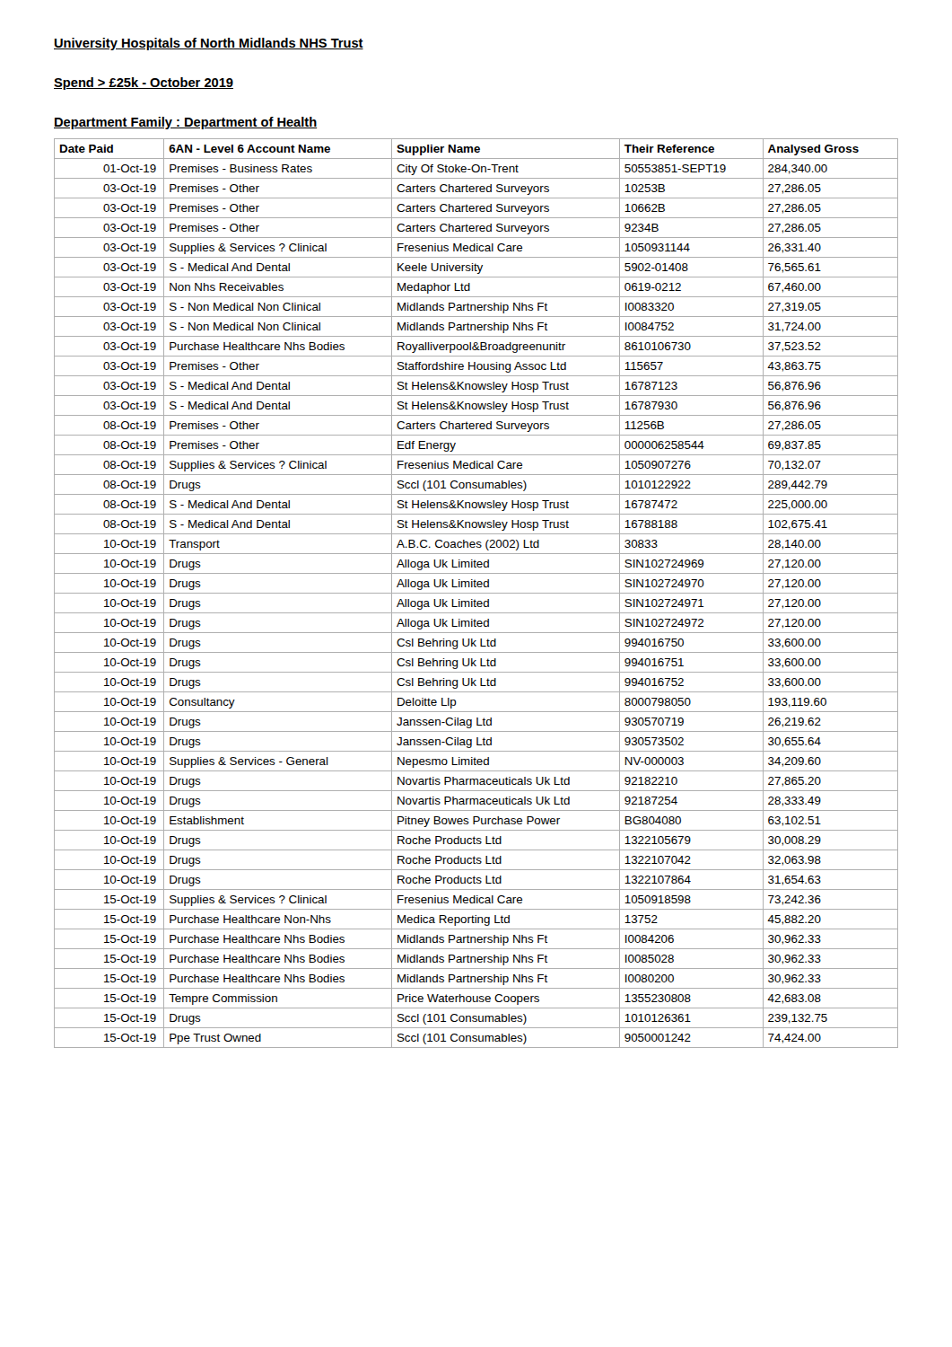University Hospitals of North Midlands NHS Trust
Spend > £25k - October 2019
Department Family : Department of Health
| Date Paid | 6AN - Level 6 Account Name | Supplier Name | Their Reference | Analysed Gross |
| --- | --- | --- | --- | --- |
| 01-Oct-19 | Premises - Business Rates | City Of Stoke-On-Trent | 50553851-SEPT19 | 284,340.00 |
| 03-Oct-19 | Premises - Other | Carters Chartered Surveyors | 10253B | 27,286.05 |
| 03-Oct-19 | Premises - Other | Carters Chartered Surveyors | 10662B | 27,286.05 |
| 03-Oct-19 | Premises - Other | Carters Chartered Surveyors | 9234B | 27,286.05 |
| 03-Oct-19 | Supplies & Services ? Clinical | Fresenius Medical Care | 1050931144 | 26,331.40 |
| 03-Oct-19 | S - Medical And Dental | Keele University | 5902-01408 | 76,565.61 |
| 03-Oct-19 | Non Nhs Receivables | Medaphor Ltd | 0619-0212 | 67,460.00 |
| 03-Oct-19 | S - Non Medical Non Clinical | Midlands Partnership Nhs Ft | I0083320 | 27,319.05 |
| 03-Oct-19 | S - Non Medical Non Clinical | Midlands Partnership Nhs Ft | I0084752 | 31,724.00 |
| 03-Oct-19 | Purchase Healthcare Nhs Bodies | Royalliverpool&Broadgreenunitr | 8610106730 | 37,523.52 |
| 03-Oct-19 | Premises - Other | Staffordshire Housing Assoc Ltd | 115657 | 43,863.75 |
| 03-Oct-19 | S - Medical And Dental | St Helens&Knowsley Hosp Trust | 16787123 | 56,876.96 |
| 03-Oct-19 | S - Medical And Dental | St Helens&Knowsley Hosp Trust | 16787930 | 56,876.96 |
| 08-Oct-19 | Premises - Other | Carters Chartered Surveyors | 11256B | 27,286.05 |
| 08-Oct-19 | Premises - Other | Edf Energy | 000006258544 | 69,837.85 |
| 08-Oct-19 | Supplies & Services ? Clinical | Fresenius Medical Care | 1050907276 | 70,132.07 |
| 08-Oct-19 | Drugs | Sccl (101 Consumables) | 1010122922 | 289,442.79 |
| 08-Oct-19 | S - Medical And Dental | St Helens&Knowsley Hosp Trust | 16787472 | 225,000.00 |
| 08-Oct-19 | S - Medical And Dental | St Helens&Knowsley Hosp Trust | 16788188 | 102,675.41 |
| 10-Oct-19 | Transport | A.B.C. Coaches (2002) Ltd | 30833 | 28,140.00 |
| 10-Oct-19 | Drugs | Alloga Uk Limited | SIN102724969 | 27,120.00 |
| 10-Oct-19 | Drugs | Alloga Uk Limited | SIN102724970 | 27,120.00 |
| 10-Oct-19 | Drugs | Alloga Uk Limited | SIN102724971 | 27,120.00 |
| 10-Oct-19 | Drugs | Alloga Uk Limited | SIN102724972 | 27,120.00 |
| 10-Oct-19 | Drugs | Csl Behring Uk Ltd | 994016750 | 33,600.00 |
| 10-Oct-19 | Drugs | Csl Behring Uk Ltd | 994016751 | 33,600.00 |
| 10-Oct-19 | Drugs | Csl Behring Uk Ltd | 994016752 | 33,600.00 |
| 10-Oct-19 | Consultancy | Deloitte Llp | 8000798050 | 193,119.60 |
| 10-Oct-19 | Drugs | Janssen-Cilag Ltd | 930570719 | 26,219.62 |
| 10-Oct-19 | Drugs | Janssen-Cilag Ltd | 930573502 | 30,655.64 |
| 10-Oct-19 | Supplies & Services - General | Nepesmo Limited | NV-000003 | 34,209.60 |
| 10-Oct-19 | Drugs | Novartis Pharmaceuticals Uk Ltd | 92182210 | 27,865.20 |
| 10-Oct-19 | Drugs | Novartis Pharmaceuticals Uk Ltd | 92187254 | 28,333.49 |
| 10-Oct-19 | Establishment | Pitney Bowes Purchase Power | BG804080 | 63,102.51 |
| 10-Oct-19 | Drugs | Roche Products Ltd | 1322105679 | 30,008.29 |
| 10-Oct-19 | Drugs | Roche Products Ltd | 1322107042 | 32,063.98 |
| 10-Oct-19 | Drugs | Roche Products Ltd | 1322107864 | 31,654.63 |
| 15-Oct-19 | Supplies & Services ? Clinical | Fresenius Medical Care | 1050918598 | 73,242.36 |
| 15-Oct-19 | Purchase Healthcare Non-Nhs | Medica Reporting Ltd | 13752 | 45,882.20 |
| 15-Oct-19 | Purchase Healthcare Nhs Bodies | Midlands Partnership Nhs Ft | I0084206 | 30,962.33 |
| 15-Oct-19 | Purchase Healthcare Nhs Bodies | Midlands Partnership Nhs Ft | I0085028 | 30,962.33 |
| 15-Oct-19 | Purchase Healthcare Nhs Bodies | Midlands Partnership Nhs Ft | I0080200 | 30,962.33 |
| 15-Oct-19 | Tempre Commission | Price Waterhouse Coopers | 1355230808 | 42,683.08 |
| 15-Oct-19 | Drugs | Sccl (101 Consumables) | 1010126361 | 239,132.75 |
| 15-Oct-19 | Ppe Trust Owned | Sccl (101 Consumables) | 9050001242 | 74,424.00 |